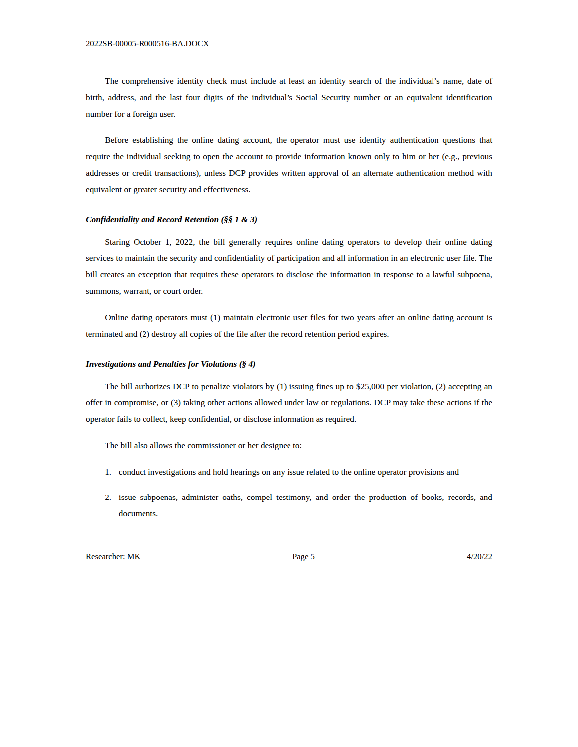2022SB-00005-R000516-BA.DOCX
The comprehensive identity check must include at least an identity search of the individual’s name, date of birth, address, and the last four digits of the individual’s Social Security number or an equivalent identification number for a foreign user.
Before establishing the online dating account, the operator must use identity authentication questions that require the individual seeking to open the account to provide information known only to him or her (e.g., previous addresses or credit transactions), unless DCP provides written approval of an alternate authentication method with equivalent or greater security and effectiveness.
Confidentiality and Record Retention (§§ 1 & 3)
Staring October 1, 2022, the bill generally requires online dating operators to develop their online dating services to maintain the security and confidentiality of participation and all information in an electronic user file. The bill creates an exception that requires these operators to disclose the information in response to a lawful subpoena, summons, warrant, or court order.
Online dating operators must (1) maintain electronic user files for two years after an online dating account is terminated and (2) destroy all copies of the file after the record retention period expires.
Investigations and Penalties for Violations (§ 4)
The bill authorizes DCP to penalize violators by (1) issuing fines up to $25,000 per violation, (2) accepting an offer in compromise, or (3) taking other actions allowed under law or regulations. DCP may take these actions if the operator fails to collect, keep confidential, or disclose information as required.
The bill also allows the commissioner or her designee to:
conduct investigations and hold hearings on any issue related to the online operator provisions and
issue subpoenas, administer oaths, compel testimony, and order the production of books, records, and documents.
Researcher: MK Page 5 4/20/22